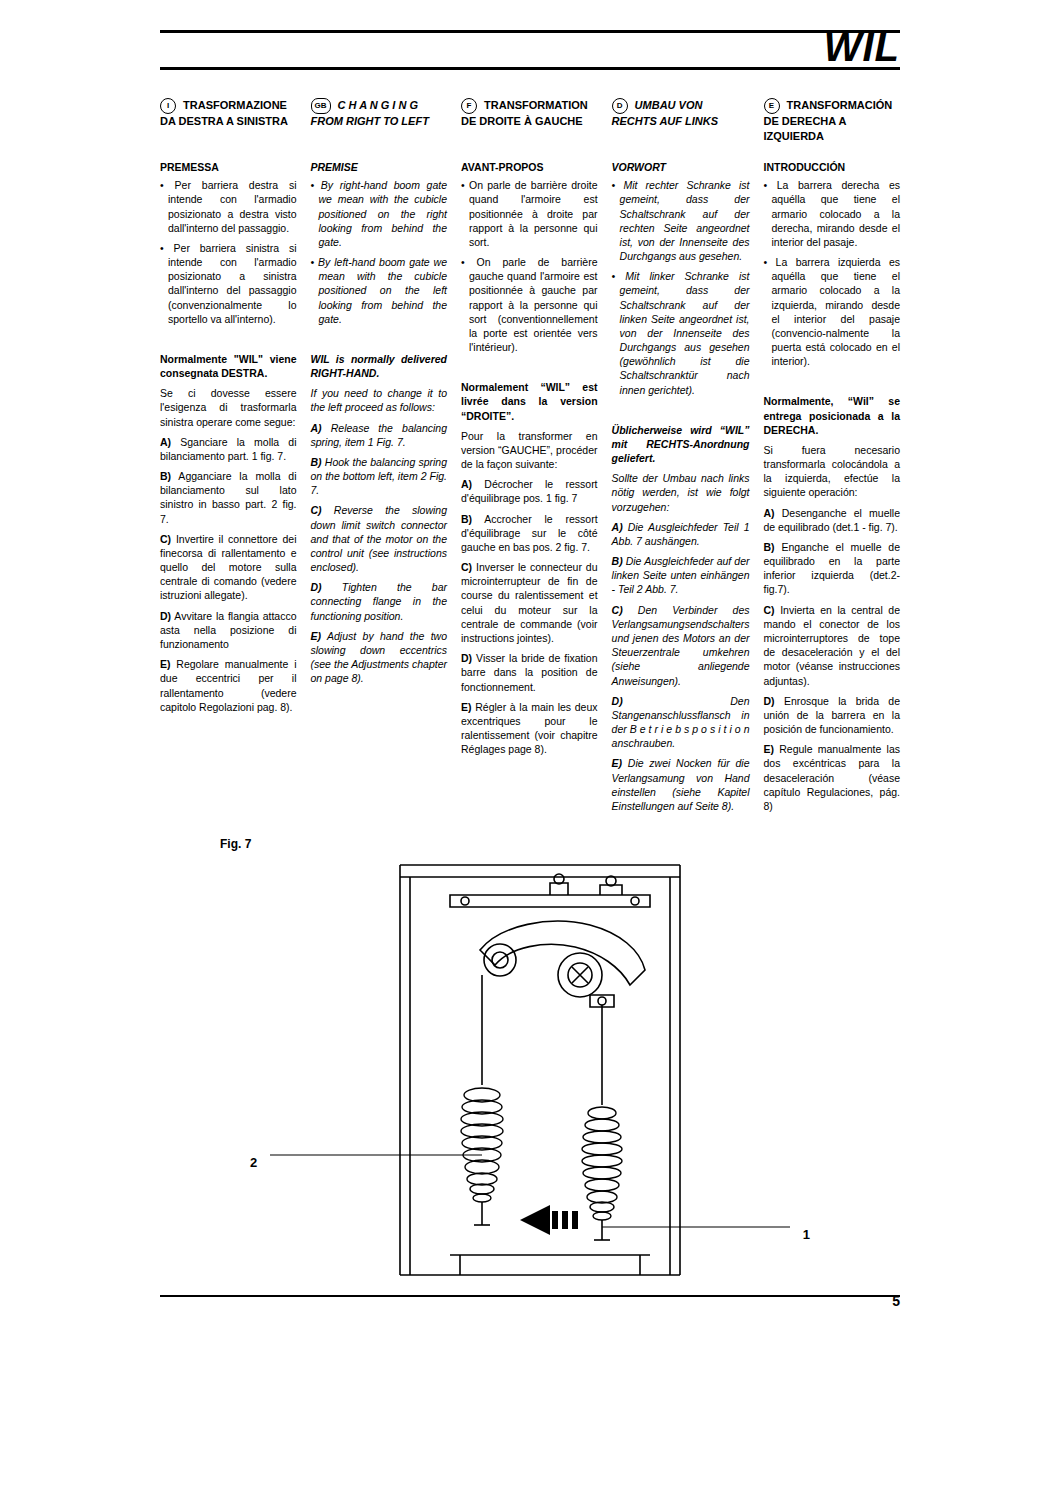WIL
I TRASFORMA­ZIONE DA DESTRA A SINISTRA
PREMESSA
• Per barriera destra si intende con l'armadio posizionato a destra visto dall'interno del passaggio.
• Per barriera sinistra si intende con l'armadio posizionato a sinistra dall'interno del passaggio (convenzionalmente lo sportello va all'interno).
Normalmente "WIL" viene consegnata DESTRA.
Se ci dovesse essere l'esigenza di trasformarla sinistra operare come segue:
A) Sganciare la molla di bilanciamento part. 1 fig. 7.
B) Agganciare la molla di bilanciamento sul lato sinistro in basso part. 2 fig. 7.
C) Invertire il connettore dei finecorsa di rallentamento e quello del motore sulla centrale di comando (vedere istruzioni allegate).
D) Avvitare la flangia attacco asta nella posizione di funzionamento
E) Regolare manualmente i due eccentrici per il rallentamento (vedere capitolo Regolazioni pag. 8).
GB C H A N G I N G FROM RIGHT TO LEFT
PREMISE
• By right-hand boom gate we mean with the cubicle positioned on the right looking from behind the gate.
• By left-hand boom gate we mean with the cubicle positioned on the left looking from behind the gate.
WIL is normally delivered RIGHT-HAND.
If you need to change it to the left proceed as follows:
A) Release the balancing spring, item 1 Fig. 7.
B) Hook the balancing spring on the bottom left, item 2 Fig. 7.
C) Reverse the slowing down limit switch connector and that of the motor on the control unit (see instructions enclosed).
D) Tighten the bar connecting flange in the functioning position.
E) Adjust by hand the two slowing down eccentrics (see the Adjustments chapter on page 8).
F TRANSFORMA­TION DE DROITE À GAUCHE
AVANT-PROPOS
• On parle de barrière droite quand l'armoire est positionnée à droite par rapport à la personne qui sort.
• On parle de barrière gauche quand l'armoire est positionnée à gauche par rapport à la personne qui sort (conventionnellement la porte est orientée vers l'intérieur).
Normalement “WIL” est livrée dans la version “DROITE”.
Pour la transformer en version “GAUCHE”, procéder de la façon suivante:
A) Décrocher le ressort d'équilibrage pos. 1 fig. 7
B) Accrocher le ressort d'équilibrage sur le côté gauche en bas pos. 2 fig. 7.
C) Inverser le connecteur du microinterrupteur de fin de course du ralentissement et celui du moteur sur la centrale de commande (voir instructions jointes).
D) Visser la bride de fixation barre dans la position de fonctionnement.
E) Régler à la main les deux excentriques pour le ralentissement (voir chapitre Réglages page 8).
D UMBAU VON RECHTS AUF LINKS
VORWORT
• Mit rechter Schranke ist gemeint, dass der Schaltschrank auf der rechten Seite angeordnet ist, von der Innenseite des Durchgangs aus gesehen.
• Mit linker Schranke ist gemeint, dass der Schaltschrank auf der linken Seite angeordnet ist, von der Innenseite des Durchgangs aus gesehen (gewöhnlich ist die Schaltschranktür nach innen gerichtet).
Üblicherweise wird “WIL” mit RECHTS-Anordnung geliefert.
Sollte der Umbau nach links nötig werden, ist wie folgt vorzugehen:
A) Die Ausgleichfeder Teil 1 Abb. 7 aushängen.
B) Die Ausgleichfeder auf der linken Seite unten einhängen - Teil 2 Abb. 7.
C) Den Verbinder des Verlangsamungsendschalters und jenen des Motors an der Steuerzentrale umkehren (siehe anliegende Anweisungen).
D) Den Stangenanschlussflansch in der B e t r i e b s p o s i t i o n anschrauben.
E) Die zwei Nocken für die Verlangsamung von Hand einstellen (siehe Kapitel Einstellungen auf Seite 8).
E TRANSFORMA­CIÓN DE DERECHA A IZQUIERDA
INTRODUCCIÓN
• La barrera derecha es aquélla que tiene el armario colocado a la derecha, mirando desde el interior del pasaje.
• La barrera izquierda es aquélla que tiene el armario colocado a la izquierda, mirando desde el interior del pasaje (convencio-nalmente la puerta está colocado en el interior).
Normalmente, “Wil” se entrega posicionada a la DERECHA.
Si fuera necesario transformarla colocándola a la izquierda, efectúe la siguiente operación:
A) Desenganche el muelle de equilibrado (det.1 - fig. 7).
B) Enganche el muelle de equilibrado en la parte inferior izquierda (det.2-fig.7).
C) Invierta en la central de mando el conector de los microinterruptores de tope de desaceleración y el del motor (véanse instrucciones adjuntas).
D) Enrosque la brida de unión de la barrera en la posición de funcionamiento.
E) Regule manualmente las dos excéntricas para la desaceleración (véase capítulo Regulaciones, pág. 8)
Fig. 7
2
1
5